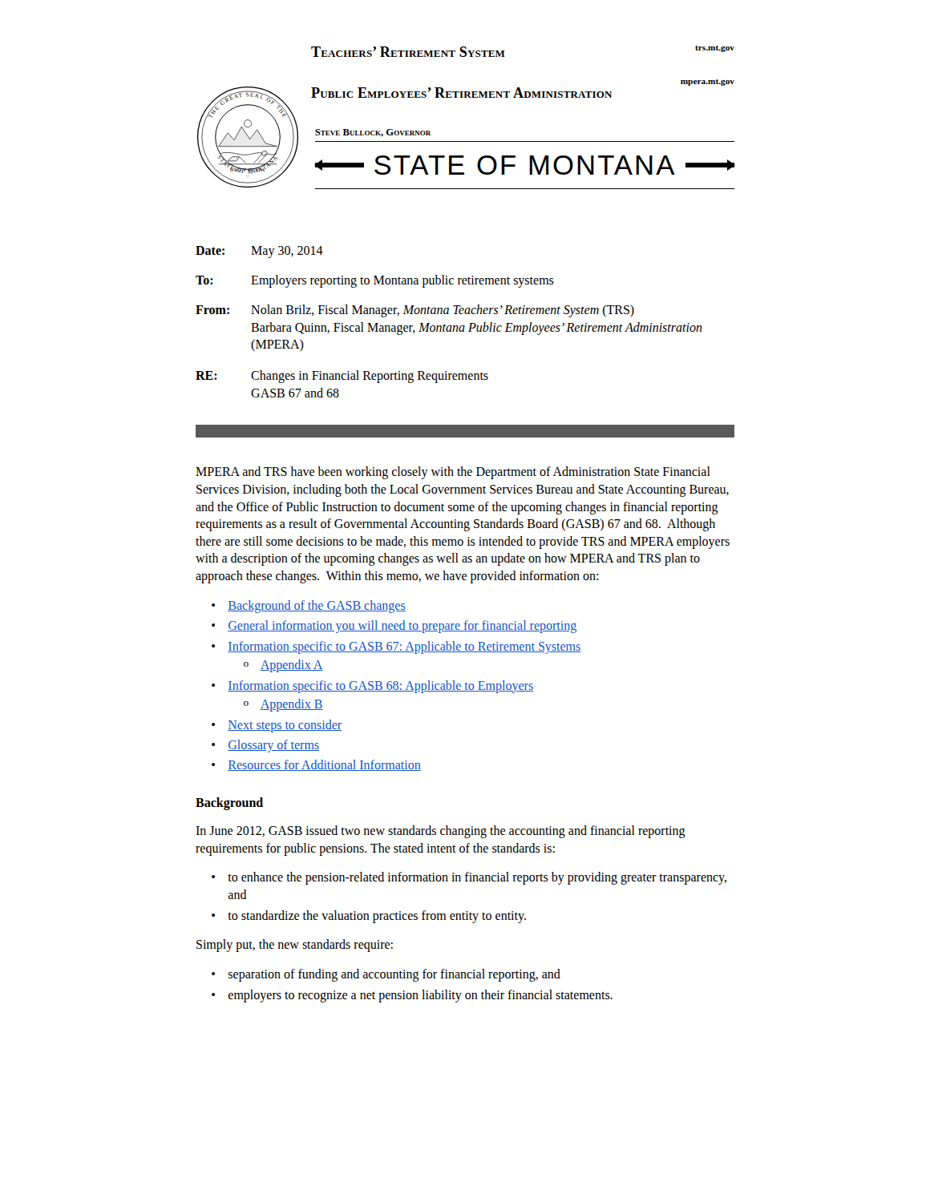THE GREAT SEAL OF THE STATE OF MONTANA ORO Y PLATA ·:·
trs.mt.gov
mpera.mt.gov
Teachers’ Retirement System
Public Employees’ Retirement Administration
Steve Bullock, Governor
STATE OF MONTANA
Date:
May 30, 2014
To:
Employers reporting to Montana public retirement systems
From:
Nolan Brilz, Fiscal Manager, Montana Teachers’ Retirement System (TRS) Barbara Quinn, Fiscal Manager, Montana Public Employees’ Retirement Administration (MPERA)
RE:
Changes in Financial Reporting Requirements GASB 67 and 68
MPERA and TRS have been working closely with the Department of Administration State Financial Services Division, including both the Local Government Services Bureau and State Accounting Bureau, and the Office of Public Instruction to document some of the upcoming changes in financial reporting requirements as a result of Governmental Accounting Standards Board (GASB) 67 and 68. Although there are still some decisions to be made, this memo is intended to provide TRS and MPERA employers with a description of the upcoming changes as well as an update on how MPERA and TRS plan to approach these changes. Within this memo, we have provided information on:
Background of the GASB changes
General information you will need to prepare for financial reporting
Information specific to GASB 67: Applicable to Retirement Systems
Appendix A
Information specific to GASB 68: Applicable to Employers
Appendix B
Next steps to consider
Glossary of terms
Resources for Additional Information
Background
In June 2012, GASB issued two new standards changing the accounting and financial reporting requirements for public pensions. The stated intent of the standards is:
to enhance the pension-related information in financial reports by providing greater transparency, and
to standardize the valuation practices from entity to entity.
Simply put, the new standards require:
separation of funding and accounting for financial reporting, and
employers to recognize a net pension liability on their financial statements.